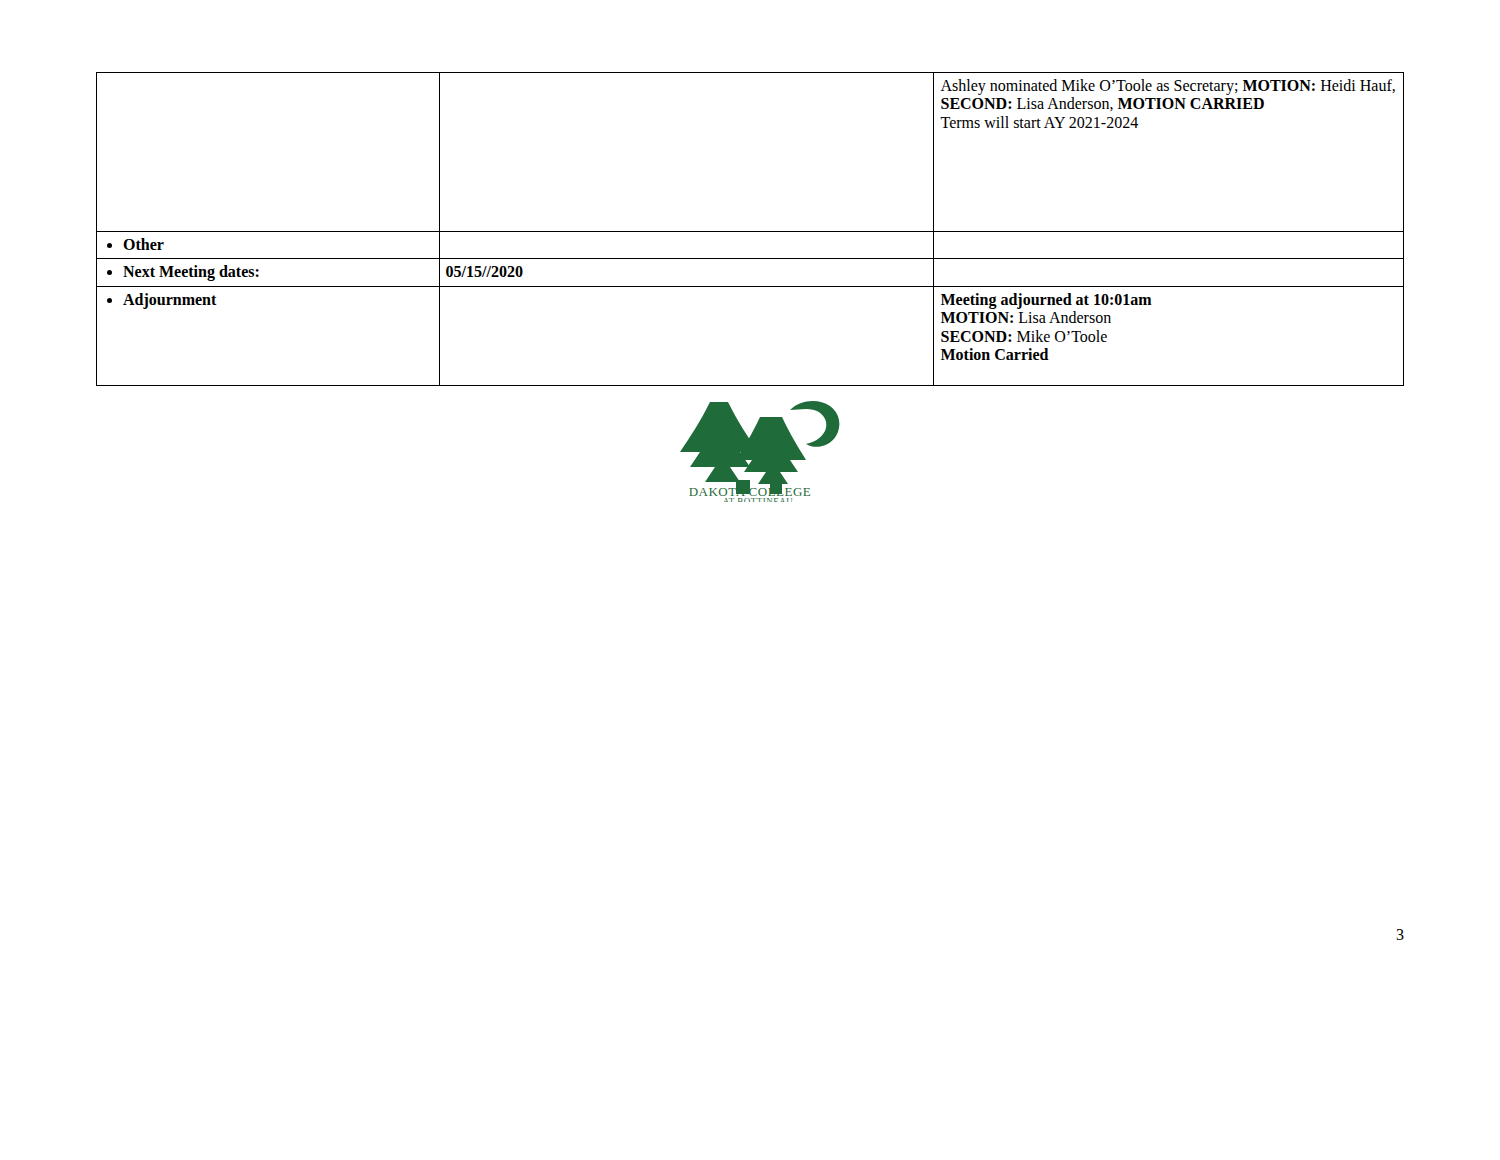| | | Ashley nominated Mike O’Toole as Secretary; MOTION: Heidi Hauf, SECOND: Lisa Anderson, MOTION CARRIED Terms will start AY 2021-2024 |
| Other | | |
| Next Meeting dates: | 05/15//2020 | |
| Adjournment | | Meeting adjourned at 10:01am MOTION: Lisa Anderson SECOND: Mike O’Toole Motion Carried |
DAKOTA COLLEGE AT BOTTINEAU
3